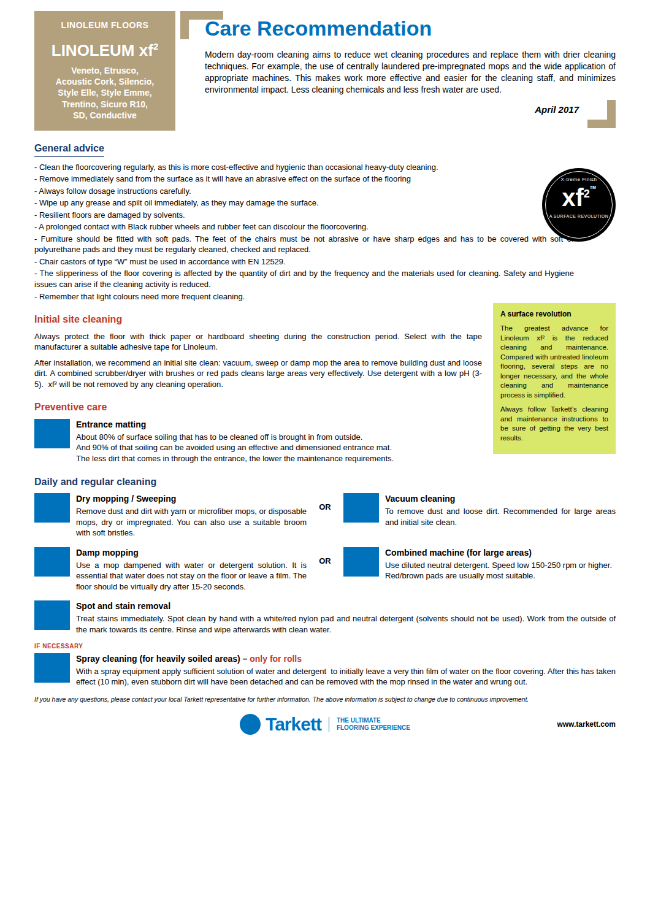LINOLEUM FLOORS
LINOLEUM xf2
Veneto, Etrusco,
Acoustic Cork, Silencio,
Style Elle, Style Emme,
Trentino, Sicuro R10,
SD, Conductive
Care Recommendation
Modern day-room cleaning aims to reduce wet cleaning procedures and replace them with drier cleaning techniques. For example, the use of centrally laundered pre-impregnated mops and the wide application of appropriate machines. This makes work more effective and easier for the cleaning staff, and minimizes environmental impact. Less cleaning chemicals and less fresh water are used.
April 2017
General advice
X-treme Finish
xf2TM
A SURFACE REVOLUTION
- Clean the floorcovering regularly, as this is more cost-effective and hygienic than occasional heavy-duty cleaning.
- Remove immediately sand from the surface as it will have an abrasive effect on the surface of the flooring
- Always follow dosage instructions carefully.
- Wipe up any grease and spilt oil immediately, as they may damage the surface.
- Resilient floors are damaged by solvents.
- A prolonged contact with Black rubber wheels and rubber feet can discolour the floorcovering.
- Furniture should be fitted with soft pads. The feet of the chairs must be not abrasive or have sharp edges and has to be covered with soft or polyurethane pads and they must be regularly cleaned, checked and replaced.
- Chair castors of type “W” must be used in accordance with EN 12529.
- The slipperiness of the floor covering is affected by the quantity of dirt and by the frequency and the materials used for cleaning. Safety and Hygiene issues can arise if the cleaning activity is reduced.
- Remember that light colours need more frequent cleaning.
A surface revolution
The greatest advance for Linoleum xf² is the reduced cleaning and maintenance. Compared with untreated linoleum flooring, several steps are no longer necessary, and the whole cleaning and maintenance process is simplified.
Always follow Tarkett’s cleaning and maintenance instructions to be sure of getting the very best results.
Initial site cleaning
Always protect the floor with thick paper or hardboard sheeting during the construction period. Select with the tape manufacturer a suitable adhesive tape for Linoleum.
After installation, we recommend an initial site clean: vacuum, sweep or damp mop the area to remove building dust and loose dirt. A combined scrubber/dryer with brushes or red pads cleans large areas very effectively. Use detergent with a low pH (3-5). xf² will be not removed by any cleaning operation.
Preventive care
Entrance matting
About 80% of surface soiling that has to be cleaned off is brought in from outside.
And 90% of that soiling can be avoided using an effective and dimensioned entrance mat.
The less dirt that comes in through the entrance, the lower the maintenance requirements.
Daily and regular cleaning
Dry mopping / Sweeping
Remove dust and dirt with yarn or microfiber mops, or disposable mops, dry or impregnated. You can also use a suitable broom with soft bristles.
OR
Vacuum cleaning
To remove dust and loose dirt. Recommended for large areas and initial site clean.
Damp mopping
Use a mop dampened with water or detergent solution. It is essential that water does not stay on the floor or leave a film. The floor should be virtually dry after 15-20 seconds.
OR
Combined machine (for large areas)
Use diluted neutral detergent. Speed low 150-250 rpm or higher.
Red/brown pads are usually most suitable.
Spot and stain removal
Treat stains immediately. Spot clean by hand with a white/red nylon pad and neutral detergent (solvents should not be used). Work from the outside of the mark towards its centre. Rinse and wipe afterwards with clean water.
IF NECESSARY
Spray cleaning (for heavily soiled areas) – only for rolls
With a spray equipment apply sufficient solution of water and detergent to initially leave a very thin film of water on the floor covering. After this has taken effect (10 min), even stubborn dirt will have been detached and can be removed with the mop rinsed in the water and wrung out.
If you have any questions, please contact your local Tarkett representative for further information. The above information is subject to change due to continuous improvement.
Tarkett
THE ULTIMATE
FLOORING EXPERIENCE
www.tarkett.com